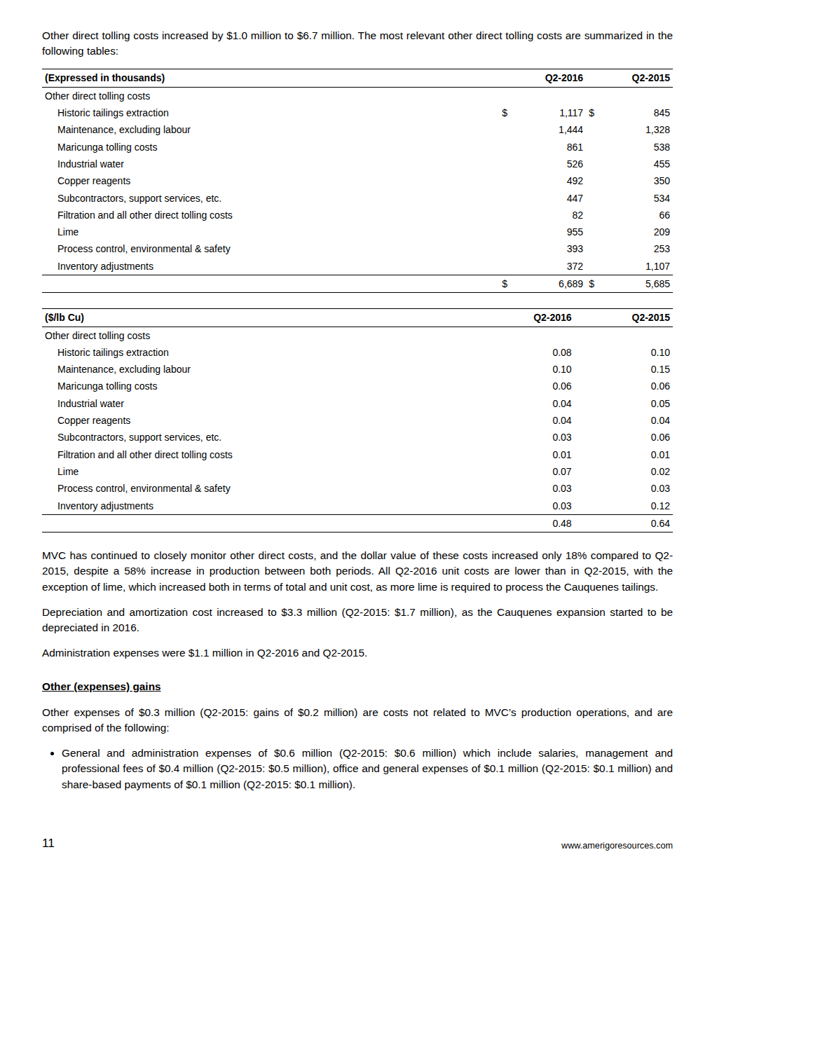Other direct tolling costs increased by $1.0 million to $6.7 million. The most relevant other direct tolling costs are summarized in the following tables:
| (Expressed in thousands) | Q2-2016 | Q2-2015 |
| --- | --- | --- |
| Other direct tolling costs | | | | |
| Historic tailings extraction | $ | 1,117 | $ | 845 |
| Maintenance, excluding labour | | 1,444 | | 1,328 |
| Maricunga tolling costs | | 861 | | 538 |
| Industrial water | | 526 | | 455 |
| Copper reagents | | 492 | | 350 |
| Subcontractors, support services, etc. | | 447 | | 534 |
| Filtration and all other direct tolling costs | | 82 | | 66 |
| Lime | | 955 | | 209 |
| Process control, environmental & safety | | 393 | | 253 |
| Inventory adjustments | | 372 | | 1,107 |
| | $ | 6,689 | $ | 5,685 |
| ($/lb Cu) | Q2-2016 | Q2-2015 |
| --- | --- | --- |
| Other direct tolling costs | | |
| Historic tailings extraction | 0.08 | 0.10 |
| Maintenance, excluding labour | 0.10 | 0.15 |
| Maricunga tolling costs | 0.06 | 0.06 |
| Industrial water | 0.04 | 0.05 |
| Copper reagents | 0.04 | 0.04 |
| Subcontractors, support services, etc. | 0.03 | 0.06 |
| Filtration and all other direct tolling costs | 0.01 | 0.01 |
| Lime | 0.07 | 0.02 |
| Process control, environmental & safety | 0.03 | 0.03 |
| Inventory adjustments | 0.03 | 0.12 |
| | 0.48 | 0.64 |
MVC has continued to closely monitor other direct costs, and the dollar value of these costs increased only 18% compared to Q2-2015, despite a 58% increase in production between both periods. All Q2-2016 unit costs are lower than in Q2-2015, with the exception of lime, which increased both in terms of total and unit cost, as more lime is required to process the Cauquenes tailings.
Depreciation and amortization cost increased to $3.3 million (Q2-2015: $1.7 million), as the Cauquenes expansion started to be depreciated in 2016.
Administration expenses were $1.1 million in Q2-2016 and Q2-2015.
Other (expenses) gains
Other expenses of $0.3 million (Q2-2015: gains of $0.2 million) are costs not related to MVC’s production operations, and are comprised of the following:
General and administration expenses of $0.6 million (Q2-2015: $0.6 million) which include salaries, management and professional fees of $0.4 million (Q2-2015: $0.5 million), office and general expenses of $0.1 million (Q2-2015: $0.1 million) and share-based payments of $0.1 million (Q2-2015: $0.1 million).
11 www.amerigoresources.com